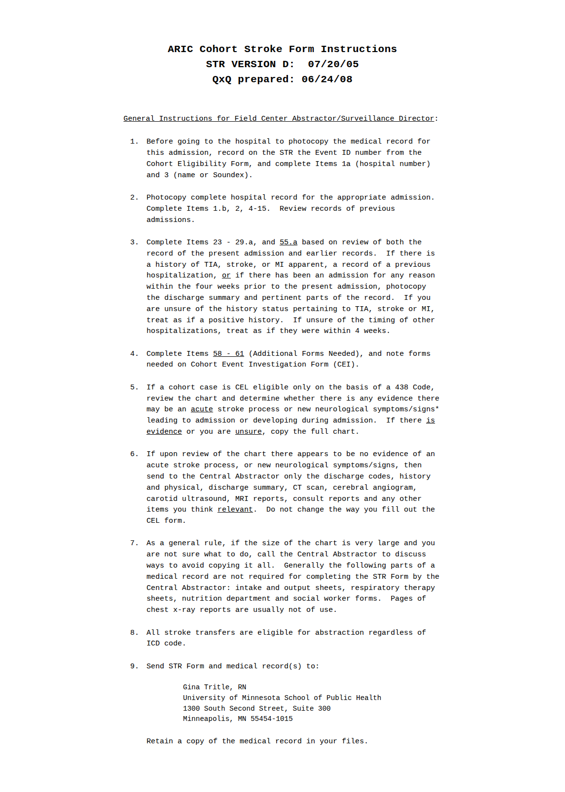ARIC Cohort Stroke Form Instructions STR VERSION D: 07/20/05 QxQ prepared: 06/24/08
General Instructions for Field Center Abstractor/Surveillance Director:
Before going to the hospital to photocopy the medical record for this admission, record on the STR the Event ID number from the Cohort Eligibility Form, and complete Items 1a (hospital number) and 3 (name or Soundex).
Photocopy complete hospital record for the appropriate admission. Complete Items 1.b, 2, 4-15. Review records of previous admissions.
Complete Items 23 - 29.a, and 55.a based on review of both the record of the present admission and earlier records. If there is a history of TIA, stroke, or MI apparent, a record of a previous hospitalization, or if there has been an admission for any reason within the four weeks prior to the present admission, photocopy the discharge summary and pertinent parts of the record. If you are unsure of the history status pertaining to TIA, stroke or MI, treat as if a positive history. If unsure of the timing of other hospitalizations, treat as if they were within 4 weeks.
Complete Items 58 - 61 (Additional Forms Needed), and note forms needed on Cohort Event Investigation Form (CEI).
If a cohort case is CEL eligible only on the basis of a 438 Code, review the chart and determine whether there is any evidence there may be an acute stroke process or new neurological symptoms/signs* leading to admission or developing during admission. If there is evidence or you are unsure, copy the full chart.
If upon review of the chart there appears to be no evidence of an acute stroke process, or new neurological symptoms/signs, then send to the Central Abstractor only the discharge codes, history and physical, discharge summary, CT scan, cerebral angiogram, carotid ultrasound, MRI reports, consult reports and any other items you think relevant. Do not change the way you fill out the CEL form.
As a general rule, if the size of the chart is very large and you are not sure what to do, call the Central Abstractor to discuss ways to avoid copying it all. Generally the following parts of a medical record are not required for completing the STR Form by the Central Abstractor: intake and output sheets, respiratory therapy sheets, nutrition department and social worker forms. Pages of chest x-ray reports are usually not of use.
All stroke transfers are eligible for abstraction regardless of ICD code.
Send STR Form and medical record(s) to:
Gina Tritle, RN
University of Minnesota School of Public Health
1300 South Second Street, Suite 300
Minneapolis, MN 55454-1015
Retain a copy of the medical record in your files.